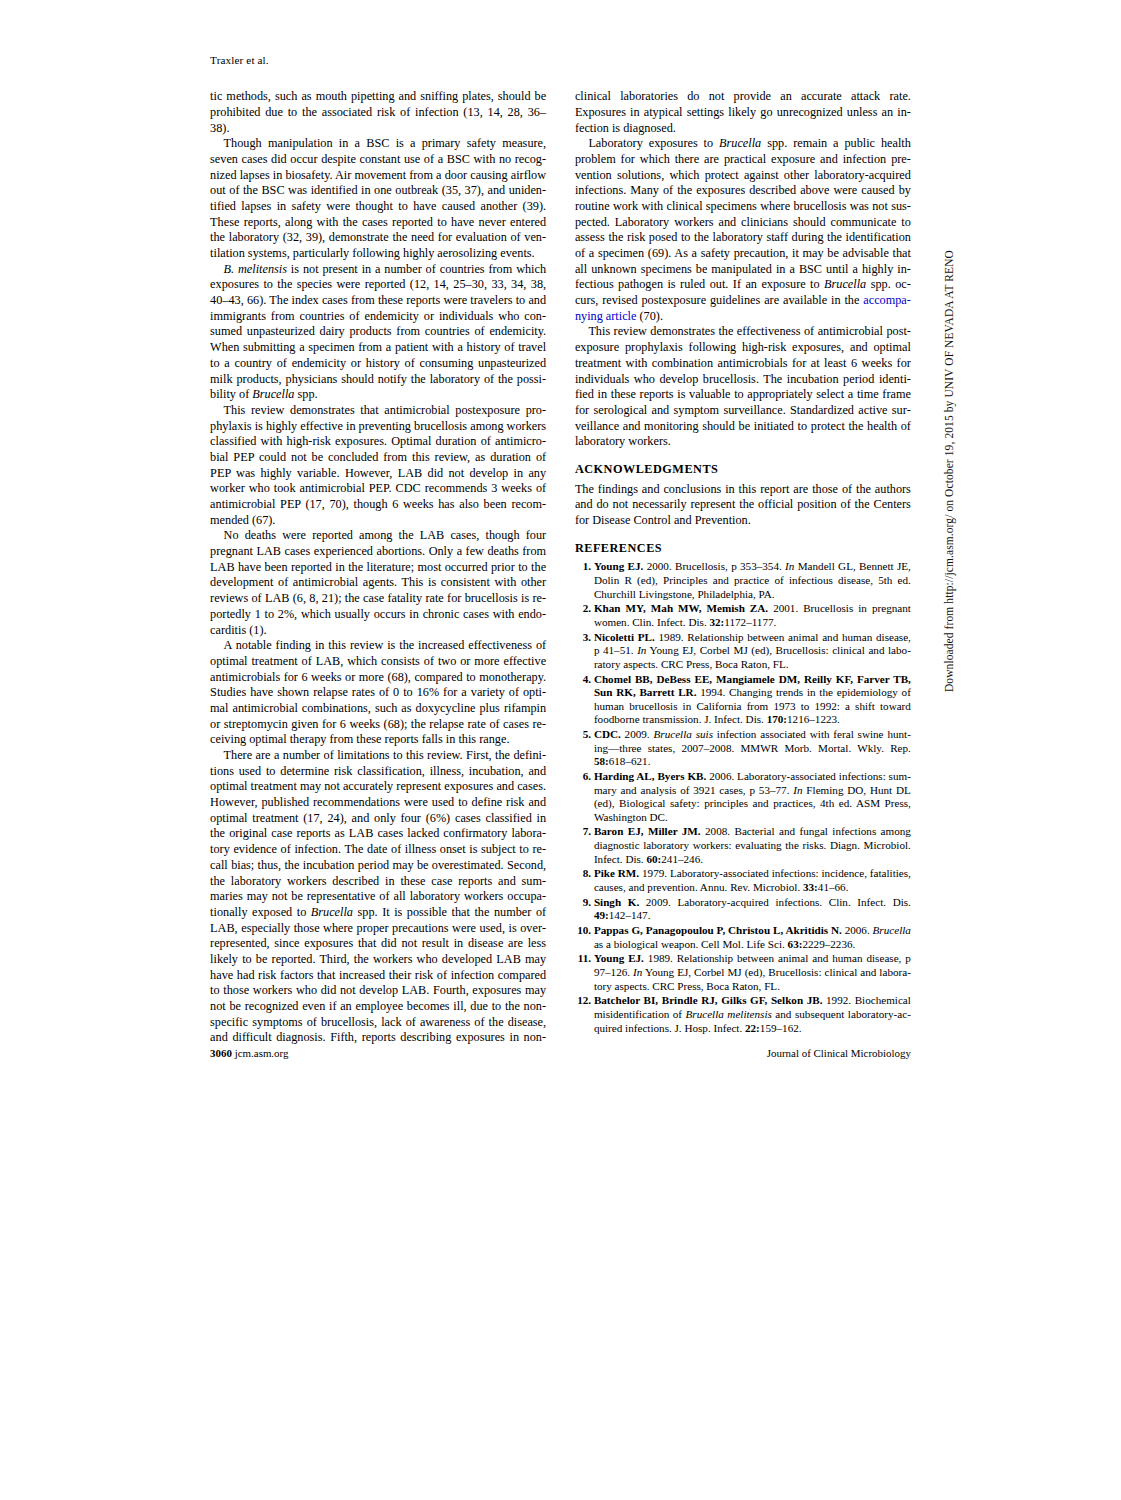Traxler et al.
Downloaded from http://jcm.asm.org/ on October 19, 2015 by UNIV OF NEVADA AT RENO
tic methods, such as mouth pipetting and sniffing plates, should be prohibited due to the associated risk of infection (13, 14, 28, 36–38).
Though manipulation in a BSC is a primary safety measure, seven cases did occur despite constant use of a BSC with no recognized lapses in biosafety. Air movement from a door causing airflow out of the BSC was identified in one outbreak (35, 37), and unidentified lapses in safety were thought to have caused another (39). These reports, along with the cases reported to have never entered the laboratory (32, 39), demonstrate the need for evaluation of ventilation systems, particularly following highly aerosolizing events.
B. melitensis is not present in a number of countries from which exposures to the species were reported (12, 14, 25–30, 33, 34, 38, 40–43, 66). The index cases from these reports were travelers to and immigrants from countries of endemicity or individuals who consumed unpasteurized dairy products from countries of endemicity. When submitting a specimen from a patient with a history of travel to a country of endemicity or history of consuming unpasteurized milk products, physicians should notify the laboratory of the possibility of Brucella spp.
This review demonstrates that antimicrobial postexposure prophylaxis is highly effective in preventing brucellosis among workers classified with high-risk exposures. Optimal duration of antimicrobial PEP could not be concluded from this review, as duration of PEP was highly variable. However, LAB did not develop in any worker who took antimicrobial PEP. CDC recommends 3 weeks of antimicrobial PEP (17, 70), though 6 weeks has also been recommended (67).
No deaths were reported among the LAB cases, though four pregnant LAB cases experienced abortions. Only a few deaths from LAB have been reported in the literature; most occurred prior to the development of antimicrobial agents. This is consistent with other reviews of LAB (6, 8, 21); the case fatality rate for brucellosis is reportedly 1 to 2%, which usually occurs in chronic cases with endocarditis (1).
A notable finding in this review is the increased effectiveness of optimal treatment of LAB, which consists of two or more effective antimicrobials for 6 weeks or more (68), compared to monotherapy. Studies have shown relapse rates of 0 to 16% for a variety of optimal antimicrobial combinations, such as doxycycline plus rifampin or streptomycin given for 6 weeks (68); the relapse rate of cases receiving optimal therapy from these reports falls in this range.
There are a number of limitations to this review. First, the definitions used to determine risk classification, illness, incubation, and optimal treatment may not accurately represent exposures and cases. However, published recommendations were used to define risk and optimal treatment (17, 24), and only four (6%) cases classified in the original case reports as LAB cases lacked confirmatory laboratory evidence of infection. The date of illness onset is subject to recall bias; thus, the incubation period may be overestimated. Second, the laboratory workers described in these case reports and summaries may not be representative of all laboratory workers occupationally exposed to Brucella spp. It is possible that the number of LAB, especially those where proper precautions were used, is overrepresented, since exposures that did not result in disease are less likely to be reported. Third, the workers who developed LAB may have had risk factors that increased their risk of infection compared to those workers who did not develop LAB. Fourth, exposures may not be recognized even if an employee becomes ill, due to the nonspecific symptoms of brucellosis, lack of awareness of the disease, and difficult diagnosis. Fifth, reports describing exposures in nonclinical laboratories do not provide an accurate attack rate. Exposures in atypical settings likely go unrecognized unless an infection is diagnosed.
Laboratory exposures to Brucella spp. remain a public health problem for which there are practical exposure and infection prevention solutions, which protect against other laboratory-acquired infections. Many of the exposures described above were caused by routine work with clinical specimens where brucellosis was not suspected. Laboratory workers and clinicians should communicate to assess the risk posed to the laboratory staff during the identification of a specimen (69). As a safety precaution, it may be advisable that all unknown specimens be manipulated in a BSC until a highly infectious pathogen is ruled out. If an exposure to Brucella spp. occurs, revised postexposure guidelines are available in the accompanying article (70).
This review demonstrates the effectiveness of antimicrobial postexposure prophylaxis following high-risk exposures, and optimal treatment with combination antimicrobials for at least 6 weeks for individuals who develop brucellosis. The incubation period identified in these reports is valuable to appropriately select a time frame for serological and symptom surveillance. Standardized active surveillance and monitoring should be initiated to protect the health of laboratory workers.
Acknowledgments
The findings and conclusions in this report are those of the authors and do not necessarily represent the official position of the Centers for Disease Control and Prevention.
References
Young EJ. 2000. Brucellosis, p 353–354. In Mandell GL, Bennett JE, Dolin R (ed), Principles and practice of infectious disease, 5th ed. Churchill Livingstone, Philadelphia, PA.
Khan MY, Mah MW, Memish ZA. 2001. Brucellosis in pregnant women. Clin. Infect. Dis. 32: 1172–1177.
Nicoletti PL. 1989. Relationship between animal and human disease, p 41–51. In Young EJ, Corbel MJ (ed), Brucellosis: clinical and laboratory aspects. CRC Press, Boca Raton, FL.
Chomel BB, DeBess EE, Mangiamele DM, Reilly KF, Farver TB, Sun RK, Barrett LR. 1994. Changing trends in the epidemiology of human brucellosis in California from 1973 to 1992: a shift toward foodborne transmission. J. Infect. Dis. 170: 1216–1223.
CDC. 2009. Brucella suis infection associated with feral swine hunting—three states, 2007–2008. MMWR Morb. Mortal. Wkly. Rep. 58: 618–621.
Harding AL, Byers KB. 2006. Laboratory-associated infections: summary and analysis of 3921 cases, p 53–77. In Fleming DO, Hunt DL (ed), Biological safety: principles and practices, 4th ed. ASM Press, Washington DC.
Baron EJ, Miller JM. 2008. Bacterial and fungal infections among diagnostic laboratory workers: evaluating the risks. Diagn. Microbiol. Infect. Dis. 60: 241–246.
Pike RM. 1979. Laboratory-associated infections: incidence, fatalities, causes, and prevention. Annu. Rev. Microbiol. 33: 41–66.
Singh K. 2009. Laboratory-acquired infections. Clin. Infect. Dis. 49: 142–147.
Pappas G, Panagopoulou P, Christou L, Akritidis N. 2006. Brucella as a biological weapon. Cell Mol. Life Sci. 63: 2229–2236.
Young EJ. 1989. Relationship between animal and human disease, p 97–126. In Young EJ, Corbel MJ (ed), Brucellosis: clinical and laboratory aspects. CRC Press, Boca Raton, FL.
Batchelor BI, Brindle RJ, Gilks GF, Selkon JB. 1992. Biochemical misidentification of Brucella melitensis and subsequent laboratory-acquired infections. J. Hosp. Infect. 22: 159–162.
3060 jcm.asm.org
Journal of Clinical Microbiology